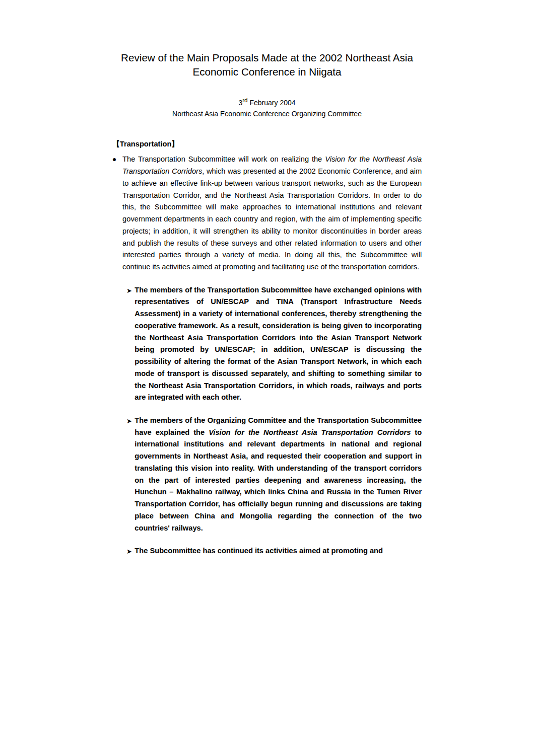Review of the Main Proposals Made at the 2002 Northeast Asia
Economic Conference in Niigata
3rd February 2004
Northeast Asia Economic Conference Organizing Committee
【Transportation】
●
The Transportation Subcommittee will work on realizing the Vision for the Northeast Asia Transportation Corridors, which was presented at the 2002 Economic Conference, and aim to achieve an effective link-up between various transport networks, such as the European Transportation Corridor, and the Northeast Asia Transportation Corridors. In order to do this, the Subcommittee will make approaches to international institutions and relevant government departments in each country and region, with the aim of implementing specific projects; in addition, it will strengthen its ability to monitor discontinuities in border areas and publish the results of these surveys and other related information to users and other interested parties through a variety of media. In doing all this, the Subcommittee will continue its activities aimed at promoting and facilitating use of the transportation corridors.
➤
The members of the Transportation Subcommittee have exchanged opinions with representatives of UN/ESCAP and TINA (Transport Infrastructure Needs Assessment) in a variety of international conferences, thereby strengthening the cooperative framework. As a result, consideration is being given to incorporating the Northeast Asia Transportation Corridors into the Asian Transport Network being promoted by UN/ESCAP; in addition, UN/ESCAP is discussing the possibility of altering the format of the Asian Transport Network, in which each mode of transport is discussed separately, and shifting to something similar to the Northeast Asia Transportation Corridors, in which roads, railways and ports are integrated with each other.
➤
The members of the Organizing Committee and the Transportation Subcommittee have explained the Vision for the Northeast Asia Transportation Corridors to international institutions and relevant departments in national and regional governments in Northeast Asia, and requested their cooperation and support in translating this vision into reality. With understanding of the transport corridors on the part of interested parties deepening and awareness increasing, the Hunchun – Makhalino railway, which links China and Russia in the Tumen River Transportation Corridor, has officially begun running and discussions are taking place between China and Mongolia regarding the connection of the two countries' railways.
➤
The Subcommittee has continued its activities aimed at promoting and